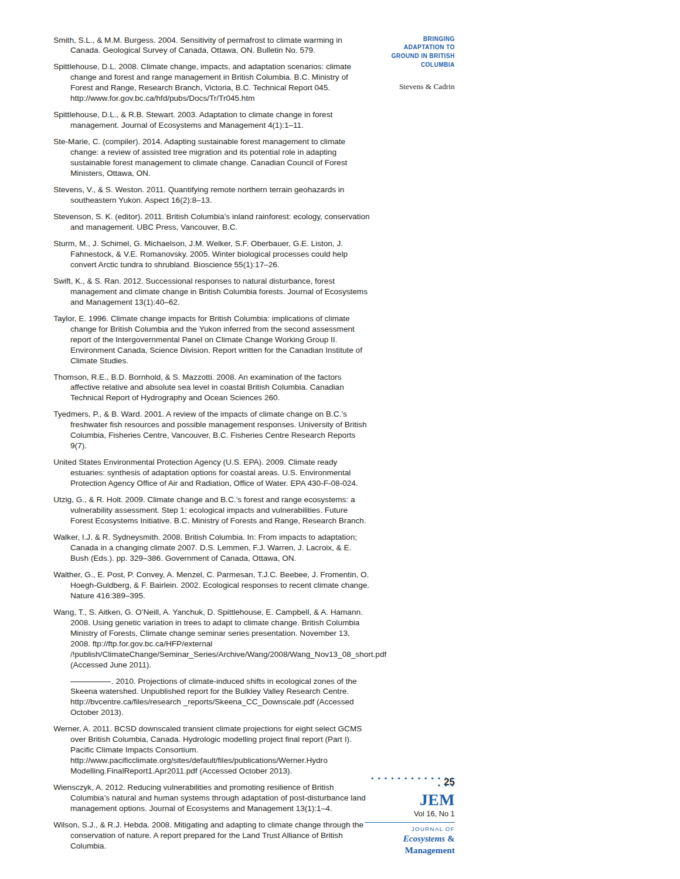Bringing
Adaptation to
Ground in British
Columbia
Stevens & Cadrin
Smith, S.L., & M.M. Burgess. 2004. Sensitivity of permafrost to climate warming in Canada. Geological Survey of Canada, Ottawa, ON. Bulletin No. 579.
Spittlehouse, D.L. 2008. Climate change, impacts, and adaptation scenarios: climate change and forest and range management in British Columbia. B.C. Ministry of Forest and Range, Research Branch, Victoria, B.C. Technical Report 045. http://www.for.gov.bc.ca/hfd/pubs/Docs/Tr/Tr045.htm
Spittlehouse, D.L., & R.B. Stewart. 2003. Adaptation to climate change in forest management. Journal of Ecosystems and Management 4(1):1–11.
Ste-Marie, C. (compiler). 2014. Adapting sustainable forest management to climate change: a review of assisted tree migration and its potential role in adapting sustainable forest management to climate change. Canadian Council of Forest Ministers, Ottawa, ON.
Stevens, V., & S. Weston. 2011. Quantifying remote northern terrain geohazards in southeastern Yukon. Aspect 16(2):8–13.
Stevenson, S. K. (editor). 2011. British Columbia’s inland rainforest: ecology, conservation and management. UBC Press, Vancouver, B.C.
Sturm, M., J. Schimel, G. Michaelson, J.M. Welker, S.F. Oberbauer, G.E. Liston, J. Fahnestock, & V.E. Romanovsky. 2005. Winter biological processes could help convert Arctic tundra to shrubland. Bioscience 55(1):17–26.
Swift, K., & S. Ran. 2012. Successional responses to natural disturbance, forest management and climate change in British Columbia forests. Journal of Ecosystems and Management 13(1):40–62.
Taylor, E. 1996. Climate change impacts for British Columbia: implications of climate change for British Columbia and the Yukon inferred from the second assessment report of the Intergovernmental Panel on Climate Change Working Group II. Environment Canada, Science Division. Report written for the Canadian Institute of Climate Studies.
Thomson, R.E., B.D. Bornhold, & S. Mazzotti. 2008. An examination of the factors affective relative and absolute sea level in coastal British Columbia. Canadian Technical Report of Hydrography and Ocean Sciences 260.
Tyedmers, P., & B. Ward. 2001. A review of the impacts of climate change on B.C.’s freshwater fish resources and possible management responses. University of British Columbia, Fisheries Centre, Vancouver, B.C. Fisheries Centre Research Reports 9(7).
United States Environmental Protection Agency (U.S. EPA). 2009. Climate ready estuaries: synthesis of adaptation options for coastal areas. U.S. Environmental Protection Agency Office of Air and Radiation, Office of Water. EPA 430-F-08-024.
Utzig, G., & R. Holt. 2009. Climate change and B.C.’s forest and range ecosystems: a vulnerability assessment. Step 1: ecological impacts and vulnerabilities. Future Forest Ecosystems Initiative. B.C. Ministry of Forests and Range, Research Branch.
Walker, I.J. & R. Sydneysmith. 2008. British Columbia. In: From impacts to adaptation; Canada in a changing climate 2007. D.S. Lemmen, F.J. Warren, J. Lacroix, & E. Bush (Eds.). pp. 329–386. Government of Canada, Ottawa, ON.
Walther, G., E. Post, P. Convey, A. Menzel, C. Parmesan, T.J.C. Beebee, J. Fromentin, O. Hoegh-Guldberg, & F. Bairlein. 2002. Ecological responses to recent climate change. Nature 416:389–395.
Wang, T., S. Aitken, G. O’Neill, A. Yanchuk, D. Spittlehouse, E. Campbell, & A. Hamann. 2008. Using genetic variation in trees to adapt to climate change. British Columbia Ministry of Forests, Climate change seminar series presentation. November 13, 2008. ftp://ftp.for.gov.bc.ca/HFP/external /!publish/ClimateChange/Seminar_Series/Archive/Wang/2008/Wang_Nov13_08_short.pdf (Accessed June 2011).
. 2010. Projections of climate-induced shifts in ecological zones of the Skeena watershed. Unpublished report for the Bulkley Valley Research Centre. http://bvcentre.ca/files/research _reports/Skeena_CC_Downscale.pdf (Accessed October 2013).
Werner, A. 2011. BCSD downscaled transient climate projections for eight select GCMS over British Columbia, Canada. Hydrologic modelling project final report (Part I). Pacific Climate Impacts Consortium. http://www.pacificclimate.org/sites/default/files/publications/Werner.Hydro Modelling.FinalReport1.Apr2011.pdf (Accessed October 2013).
Wiensczyk, A. 2012. Reducing vulnerabilities and promoting resilience of British Columbia’s natural and human systems through adaptation of post-disturbance land management options. Journal of Ecosystems and Management 13(1):1–4.
Wilson, S.J., & R.J. Hebda. 2008. Mitigating and adapting to climate change through the conservation of nature. A report prepared for the Land Trust Alliance of British Columbia.
25
• • • • • • • • • • • • • • • •
JEM
Vol 16, No 1
Journal of Ecosystems &
Management